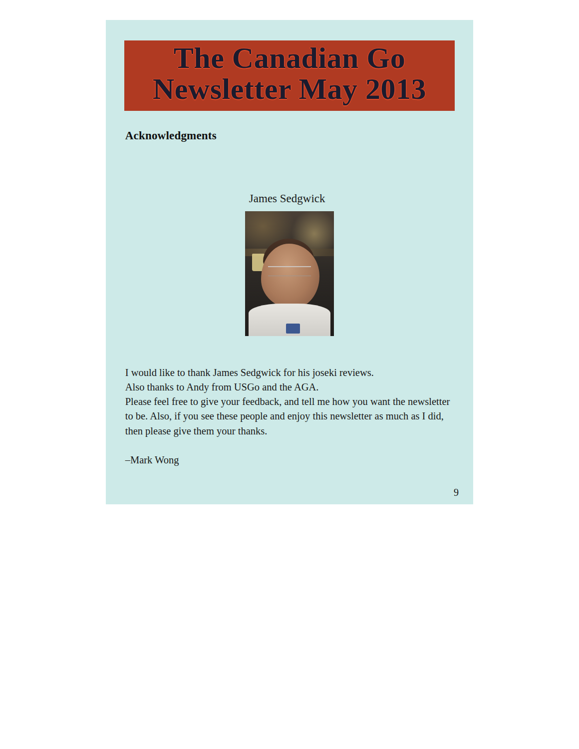The Canadian Go
Newsletter May 2013
Acknowledgments
James Sedgwick
I would like to thank James Sedgwick for his joseki reviews.
Also thanks to Andy from USGo and the AGA.
Please feel free to give your feedback, and tell me how you want the newsletter to be. Also, if you see these people and enjoy this newsletter as much as I did, then please give them your thanks.
–Mark Wong
9